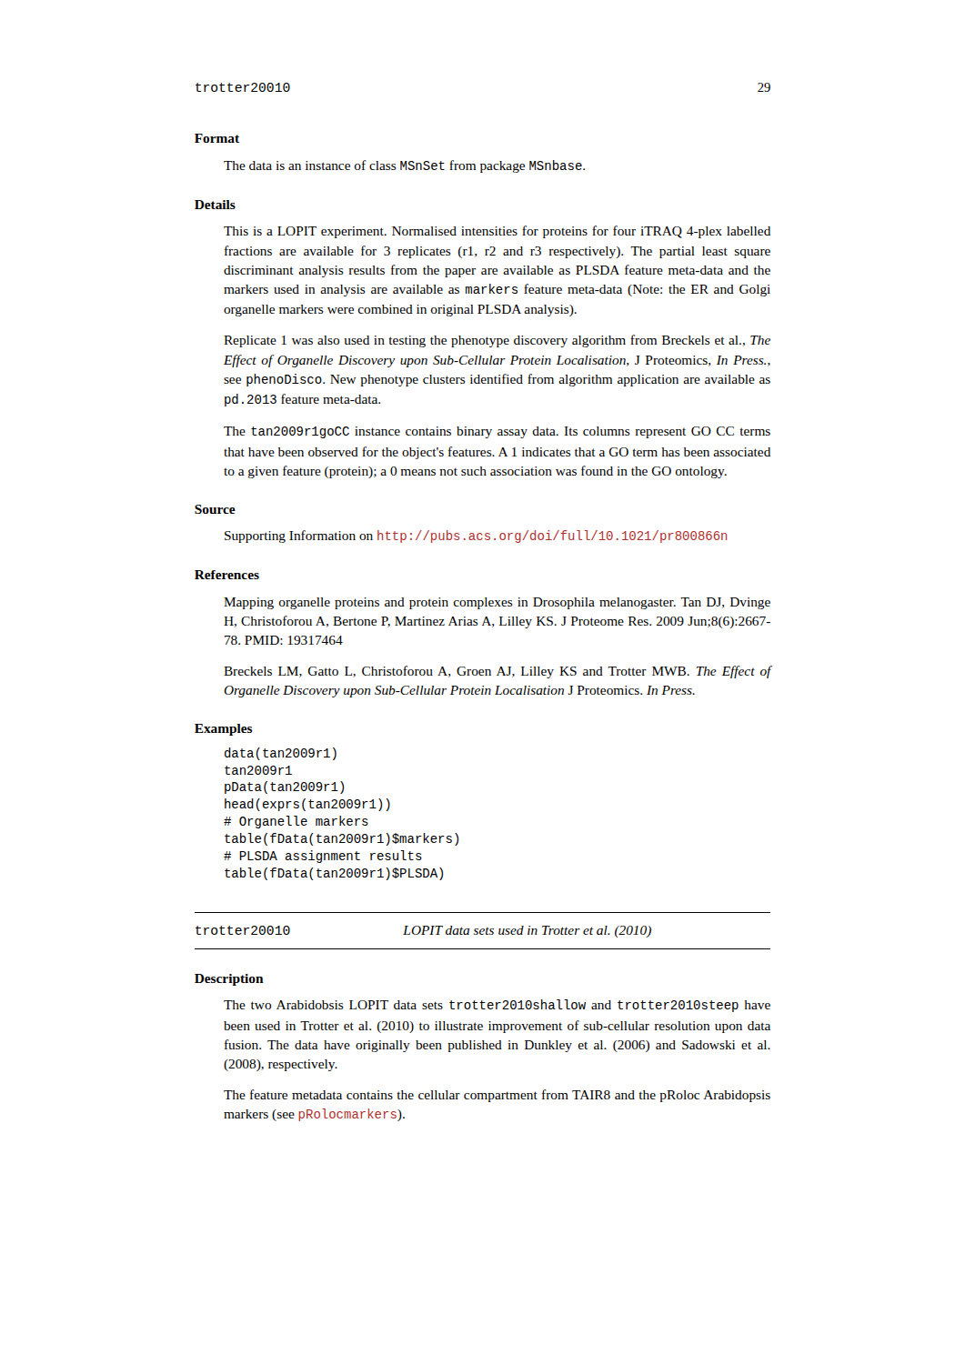trotter20010
29
Format
The data is an instance of class MSnSet from package MSnbase.
Details
This is a LOPIT experiment. Normalised intensities for proteins for four iTRAQ 4-plex labelled fractions are available for 3 replicates (r1, r2 and r3 respectively). The partial least square discriminant analysis results from the paper are available as PLSDA feature meta-data and the markers used in analysis are available as markers feature meta-data (Note: the ER and Golgi organelle markers were combined in original PLSDA analysis).
Replicate 1 was also used in testing the phenotype discovery algorithm from Breckels et al., The Effect of Organelle Discovery upon Sub-Cellular Protein Localisation, J Proteomics, In Press., see phenoDisco. New phenotype clusters identified from algorithm application are available as pd.2013 feature meta-data.
The tan2009r1goCC instance contains binary assay data. Its columns represent GO CC terms that have been observed for the object's features. A 1 indicates that a GO term has been associated to a given feature (protein); a 0 means not such association was found in the GO ontology.
Source
Supporting Information on http://pubs.acs.org/doi/full/10.1021/pr800866n
References
Mapping organelle proteins and protein complexes in Drosophila melanogaster. Tan DJ, Dvinge H, Christoforou A, Bertone P, Martinez Arias A, Lilley KS. J Proteome Res. 2009 Jun;8(6):2667-78. PMID: 19317464
Breckels LM, Gatto L, Christoforou A, Groen AJ, Lilley KS and Trotter MWB. The Effect of Organelle Discovery upon Sub-Cellular Protein Localisation J Proteomics. In Press.
Examples
data(tan2009r1)
tan2009r1
pData(tan2009r1)
head(exprs(tan2009r1))
# Organelle markers
table(fData(tan2009r1)$markers)
# PLSDA assignment results
table(fData(tan2009r1)$PLSDA)
trotter20010
LOPIT data sets used in Trotter et al. (2010)
Description
The two Arabidobsis LOPIT data sets trotter2010shallow and trotter2010steep have been used in Trotter et al. (2010) to illustrate improvement of sub-cellular resolution upon data fusion. The data have originally been published in Dunkley et al. (2006) and Sadowski et al. (2008), respectively.
The feature metadata contains the cellular compartment from TAIR8 and the pRoloc Arabidopsis markers (see pRolocmarkers).